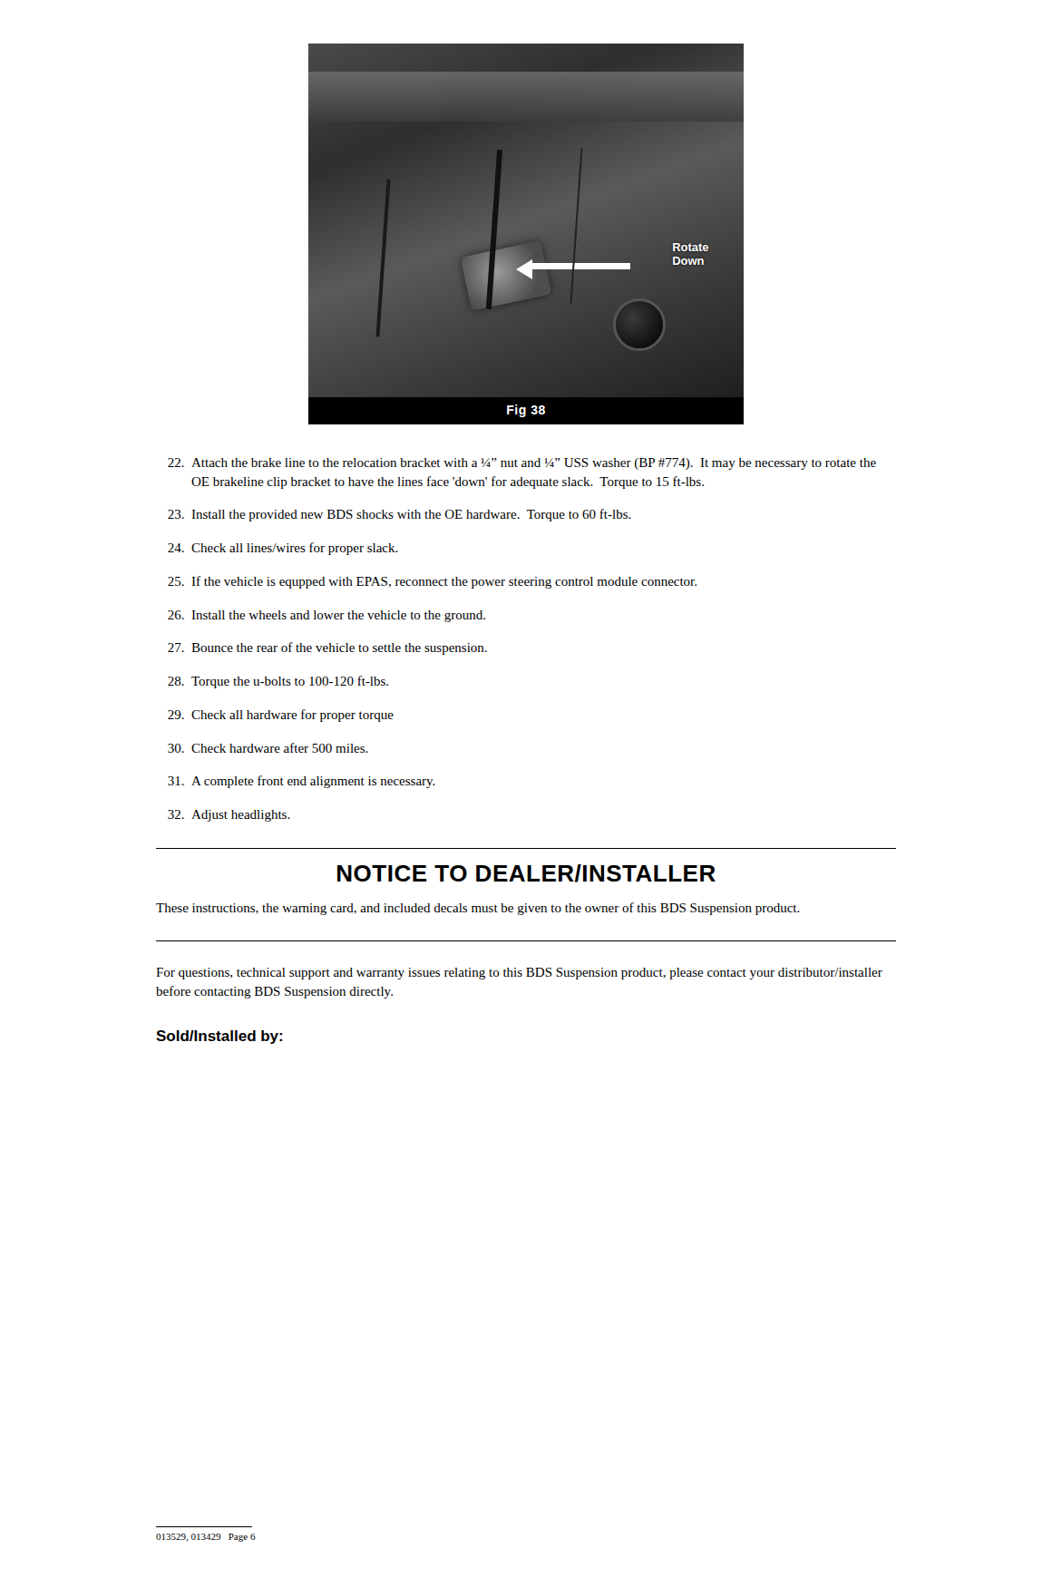Rotate
Down
Fig 38
Attach the brake line to the relocation bracket with a ¼” nut and ¼” USS washer (BP #774). It may be necessary to rotate the OE brakeline clip bracket to have the lines face 'down' for adequate slack. Torque to 15 ft-lbs.
Install the provided new BDS shocks with the OE hardware. Torque to 60 ft-lbs.
Check all lines/wires for proper slack.
If the vehicle is equpped with EPAS, reconnect the power steering control module connector.
Install the wheels and lower the vehicle to the ground.
Bounce the rear of the vehicle to settle the suspension.
Torque the u-bolts to 100-120 ft-lbs.
Check all hardware for proper torque
Check hardware after 500 miles.
A complete front end alignment is necessary.
Adjust headlights.
NOTICE TO DEALER/INSTALLER
These instructions, the warning card, and included decals must be given to the owner of this BDS Suspension product.
For questions, technical support and warranty issues relating to this BDS Suspension product, please contact your distributor/installer before contacting BDS Suspension directly.
Sold/Installed by:
013529, 013429 Page 6